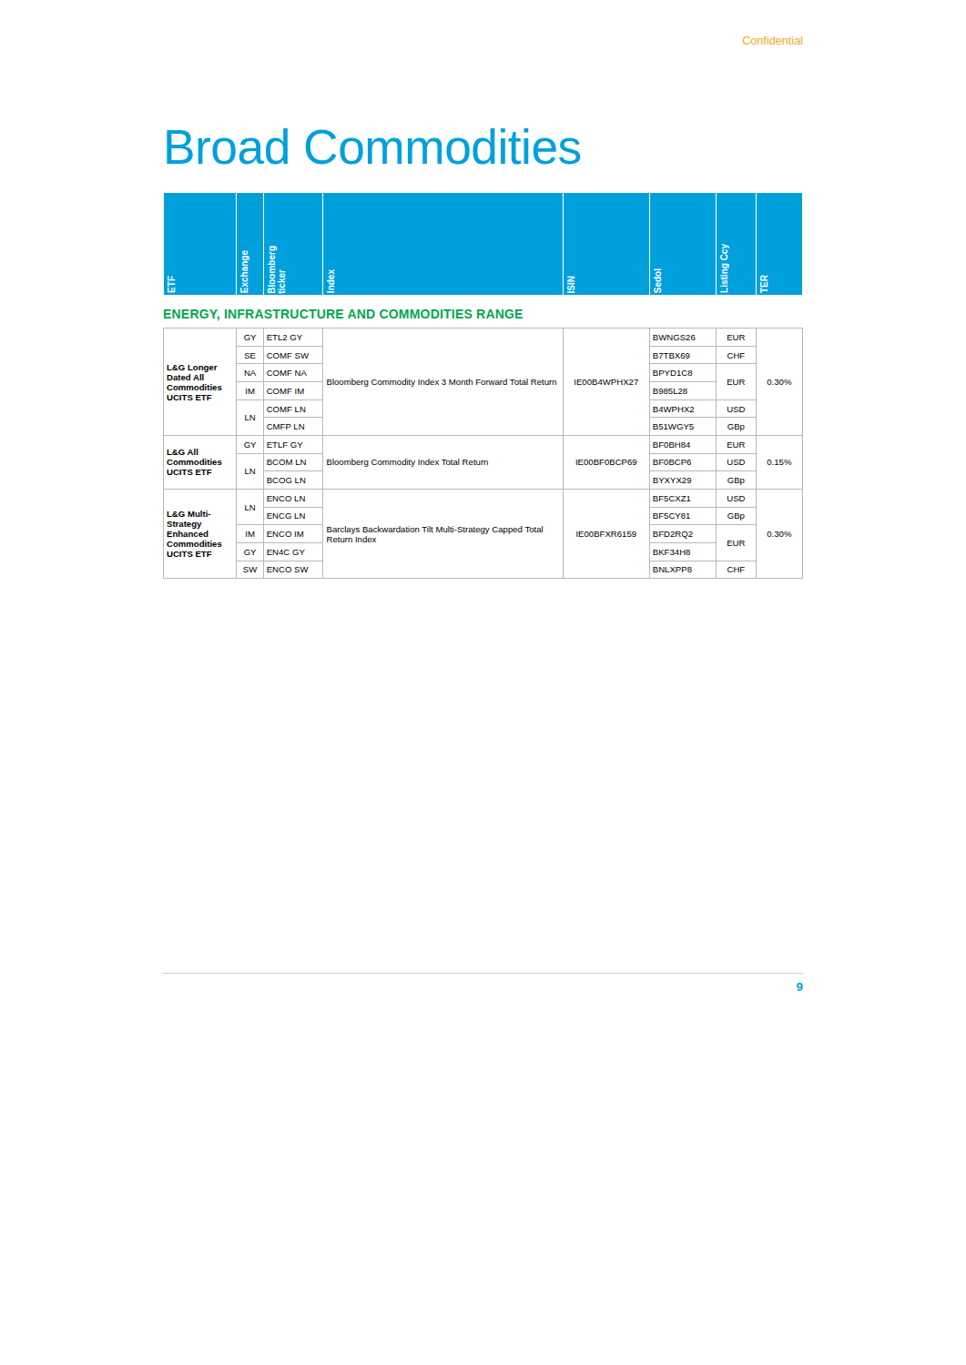Confidential
Broad Commodities
| ETF | Exchange | Bloomberg ticker | Index | ISIN | Sedol | Listing Ccy | TER |
ENERGY, INFRASTRUCTURE AND COMMODITIES RANGE
| L&G Longer Dated All Commodities UCITS ETF | GY | ETL2 GY | Bloomberg Commodity Index 3 Month Forward Total Return | IE00B4WPHX27 | BWNGS26 | EUR | 0.30% |
| SE | COMF SW | B7TBX69 | CHF |
| NA | COMF NA | BPYD1C8 | EUR |
| IM | COMF IM | B985L28 |
| LN | COMF LN | B4WPHX2 | USD |
| CMFP LN | B51WGY5 | GBp |
| L&G All Commodities UCITS ETF | GY | ETLF GY | Bloomberg Commodity Index Total Return | IE00BF0BCP69 | BF0BH84 | EUR | 0.15% |
| LN | BCOM LN | BF0BCP6 | USD |
| BCOG LN | BYXYX29 | GBp |
| L&G Multi-Strategy Enhanced Commodities UCITS ETF | LN | ENCO LN | Barclays Backwardation Tilt Multi-Strategy Capped Total Return Index | IE00BFXR6159 | BF5CXZ1 | USD | 0.30% |
| ENCG LN | BF5CY81 | GBp |
| IM | ENCO IM | BFD2RQ2 | EUR |
| GY | EN4C GY | BKF34H8 |
| SW | ENCO SW | BNLXPP8 | CHF |
9